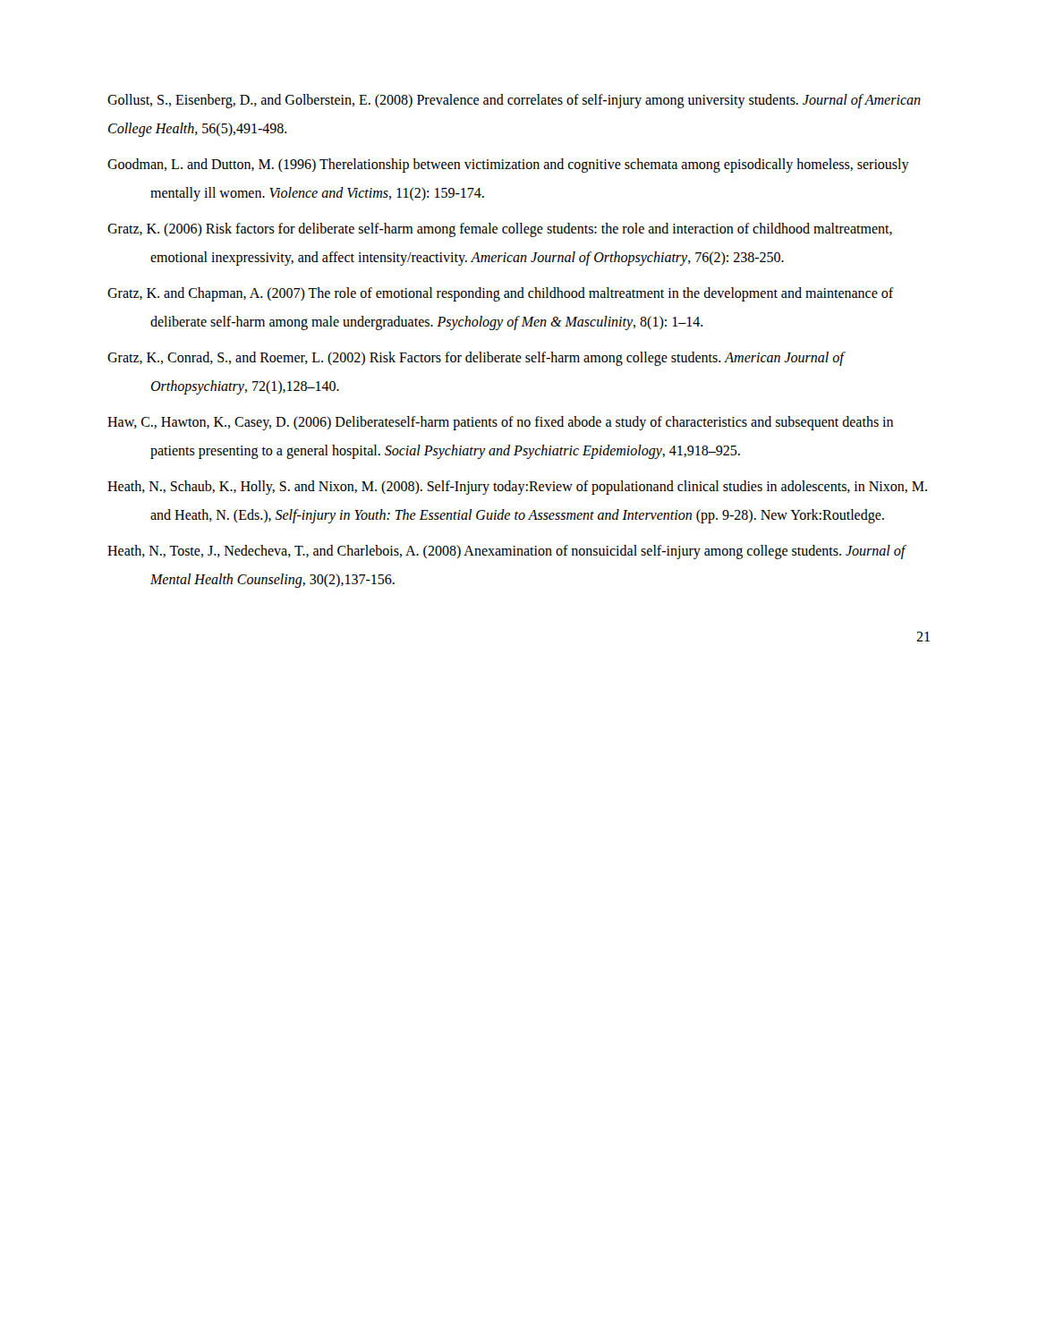Gollust, S., Eisenberg, D., and Golberstein, E. (2008) Prevalence and correlates of self-injury among university students. Journal of American College Health, 56(5),491-498.
Goodman, L. and Dutton, M. (1996) Therelationship between victimization and cognitive schemata among episodically homeless, seriously mentally ill women. Violence and Victims, 11(2): 159-174.
Gratz, K. (2006) Risk factors for deliberate self-harm among female college students: the role and interaction of childhood maltreatment, emotional inexpressivity, and affect intensity/reactivity. American Journal of Orthopsychiatry, 76(2): 238-250.
Gratz, K. and Chapman, A. (2007) The role of emotional responding and childhood maltreatment in the development and maintenance of deliberate self-harm among male undergraduates. Psychology of Men & Masculinity, 8(1): 1–14.
Gratz, K., Conrad, S., and Roemer, L. (2002) Risk Factors for deliberate self-harm among college students. American Journal of Orthopsychiatry, 72(1),128–140.
Haw, C., Hawton, K., Casey, D. (2006) Deliberateself-harm patients of no fixed abode a study of characteristics and subsequent deaths in patients presenting to a general hospital. Social Psychiatry and Psychiatric Epidemiology, 41,918–925.
Heath, N., Schaub, K., Holly, S. and Nixon, M. (2008). Self-Injury today:Review of populationand clinical studies in adolescents, in Nixon, M. and Heath, N. (Eds.), Self-injury in Youth: The Essential Guide to Assessment and Intervention (pp. 9-28). New York:Routledge.
Heath, N., Toste, J., Nedecheva, T., and Charlebois, A. (2008) Anexamination of nonsuicidal self-injury among college students. Journal of Mental Health Counseling, 30(2),137-156.
21